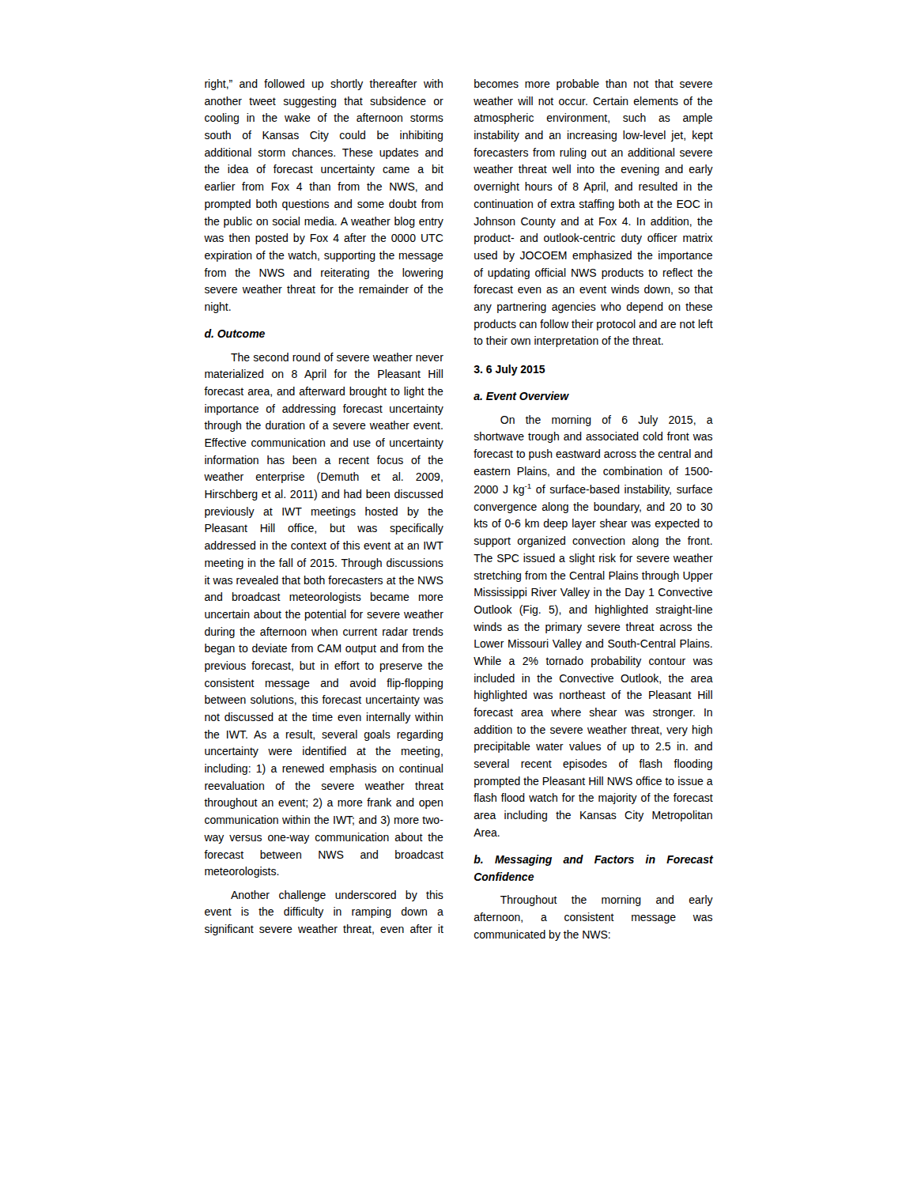right,” and followed up shortly thereafter with another tweet suggesting that subsidence or cooling in the wake of the afternoon storms south of Kansas City could be inhibiting additional storm chances. These updates and the idea of forecast uncertainty came a bit earlier from Fox 4 than from the NWS, and prompted both questions and some doubt from the public on social media. A weather blog entry was then posted by Fox 4 after the 0000 UTC expiration of the watch, supporting the message from the NWS and reiterating the lowering severe weather threat for the remainder of the night.
d. Outcome
The second round of severe weather never materialized on 8 April for the Pleasant Hill forecast area, and afterward brought to light the importance of addressing forecast uncertainty through the duration of a severe weather event. Effective communication and use of uncertainty information has been a recent focus of the weather enterprise (Demuth et al. 2009, Hirschberg et al. 2011) and had been discussed previously at IWT meetings hosted by the Pleasant Hill office, but was specifically addressed in the context of this event at an IWT meeting in the fall of 2015. Through discussions it was revealed that both forecasters at the NWS and broadcast meteorologists became more uncertain about the potential for severe weather during the afternoon when current radar trends began to deviate from CAM output and from the previous forecast, but in effort to preserve the consistent message and avoid flip-flopping between solutions, this forecast uncertainty was not discussed at the time even internally within the IWT. As a result, several goals regarding uncertainty were identified at the meeting, including: 1) a renewed emphasis on continual reevaluation of the severe weather threat throughout an event; 2) a more frank and open communication within the IWT; and 3) more two-way versus one-way communication about the forecast between NWS and broadcast meteorologists.
Another challenge underscored by this event is the difficulty in ramping down a significant severe weather threat, even after it becomes more probable than not that severe weather will not occur. Certain elements of the atmospheric environment, such as ample instability and an increasing low-level jet, kept forecasters from ruling out an additional severe weather threat well into the evening and early overnight hours of 8 April, and resulted in the continuation of extra staffing both at the EOC in Johnson County and at Fox 4. In addition, the product- and outlook-centric duty officer matrix used by JOCOEM emphasized the importance of updating official NWS products to reflect the forecast even as an event winds down, so that any partnering agencies who depend on these products can follow their protocol and are not left to their own interpretation of the threat.
3. 6 July 2015
a. Event Overview
On the morning of 6 July 2015, a shortwave trough and associated cold front was forecast to push eastward across the central and eastern Plains, and the combination of 1500-2000 J kg-1 of surface-based instability, surface convergence along the boundary, and 20 to 30 kts of 0-6 km deep layer shear was expected to support organized convection along the front. The SPC issued a slight risk for severe weather stretching from the Central Plains through Upper Mississippi River Valley in the Day 1 Convective Outlook (Fig. 5), and highlighted straight-line winds as the primary severe threat across the Lower Missouri Valley and South-Central Plains. While a 2% tornado probability contour was included in the Convective Outlook, the area highlighted was northeast of the Pleasant Hill forecast area where shear was stronger. In addition to the severe weather threat, very high precipitable water values of up to 2.5 in. and several recent episodes of flash flooding prompted the Pleasant Hill NWS office to issue a flash flood watch for the majority of the forecast area including the Kansas City Metropolitan Area.
b. Messaging and Factors in Forecast Confidence
Throughout the morning and early afternoon, a consistent message was communicated by the NWS: